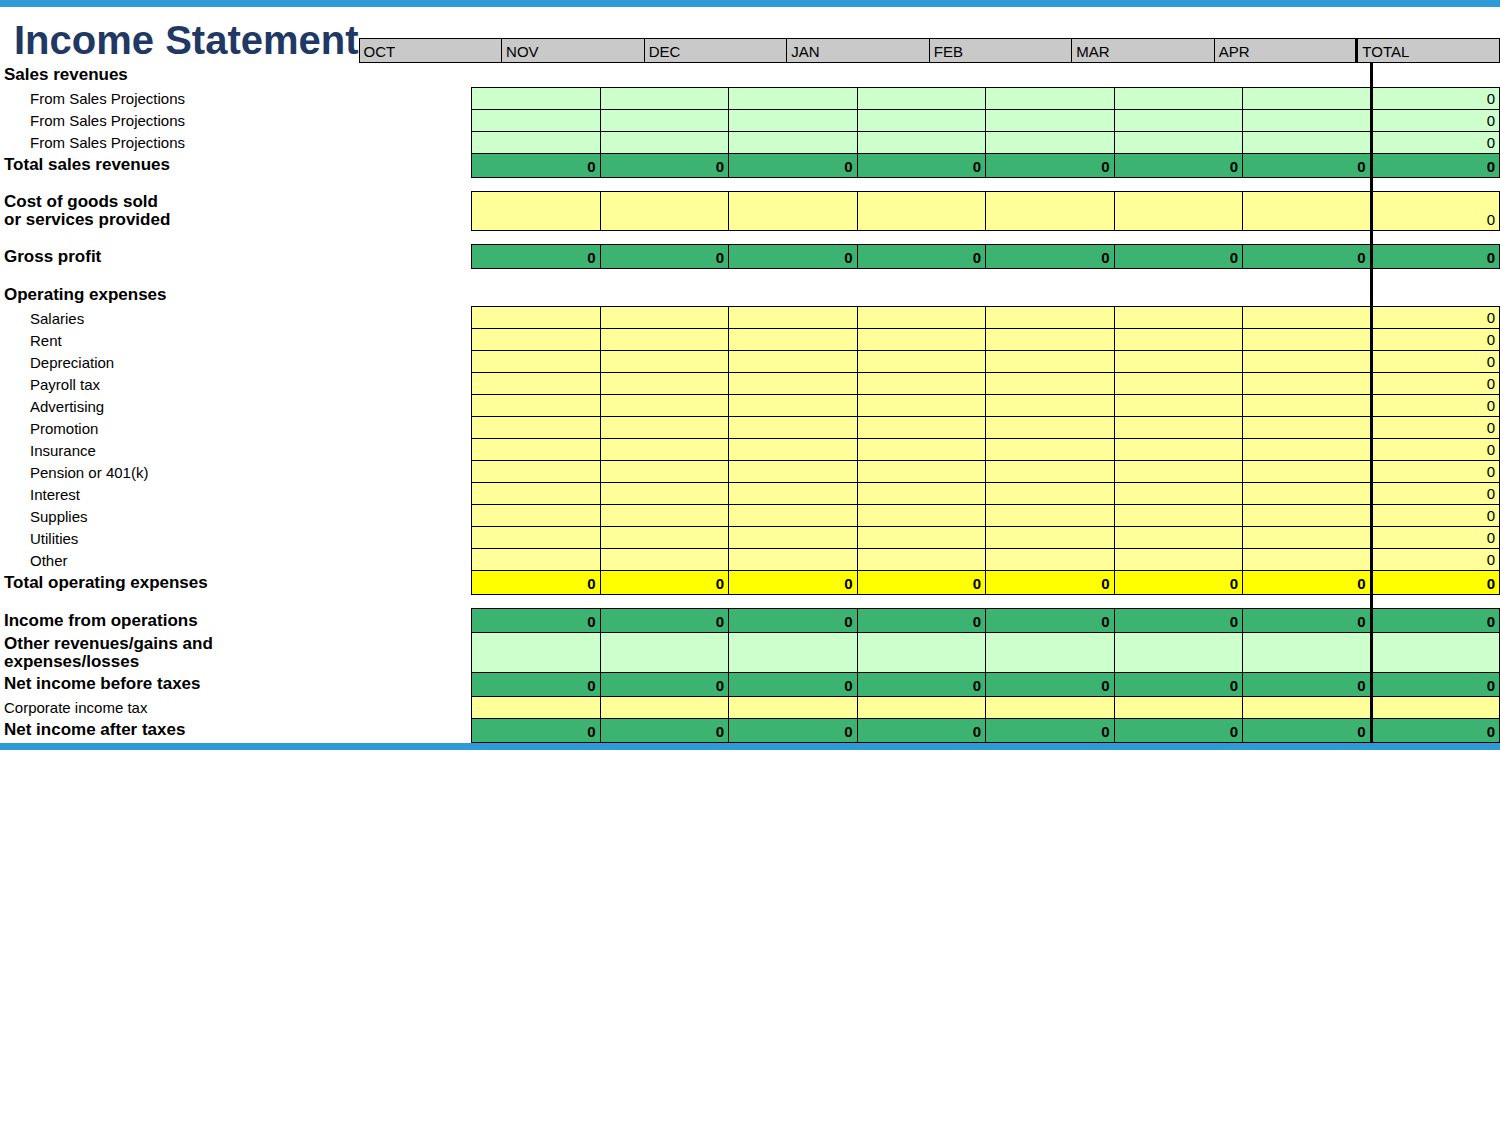Income Statement
| OCT | NOV | DEC | JAN | FEB | MAR | APR | TOTAL |
| Sales revenues | | | | | | | | |
| From Sales Projections | | | | | | | | 0 |
| From Sales Projections | | | | | | | | 0 |
| From Sales Projections | | | | | | | | 0 |
| Total sales revenues | 0 | 0 | 0 | 0 | 0 | 0 | 0 | 0 |
| Cost of goods sold or services provided | | | | | | | | 0 |
| Gross profit | 0 | 0 | 0 | 0 | 0 | 0 | 0 | 0 |
| Operating expenses | | | | | | | | |
| Salaries | | | | | | | | 0 |
| Rent | | | | | | | | 0 |
| Depreciation | | | | | | | | 0 |
| Payroll tax | | | | | | | | 0 |
| Advertising | | | | | | | | 0 |
| Promotion | | | | | | | | 0 |
| Insurance | | | | | | | | 0 |
| Pension or 401(k) | | | | | | | | 0 |
| Interest | | | | | | | | 0 |
| Supplies | | | | | | | | 0 |
| Utilities | | | | | | | | 0 |
| Other | | | | | | | | 0 |
| Total operating expenses | 0 | 0 | 0 | 0 | 0 | 0 | 0 | 0 |
| Income from operations | 0 | 0 | 0 | 0 | 0 | 0 | 0 | 0 |
| Other revenues/gains and expenses/losses | | | | | | | | |
| Net income before taxes | 0 | 0 | 0 | 0 | 0 | 0 | 0 | 0 |
| Corporate income tax | | | | | | | | |
| Net income after taxes | 0 | 0 | 0 | 0 | 0 | 0 | 0 | 0 |